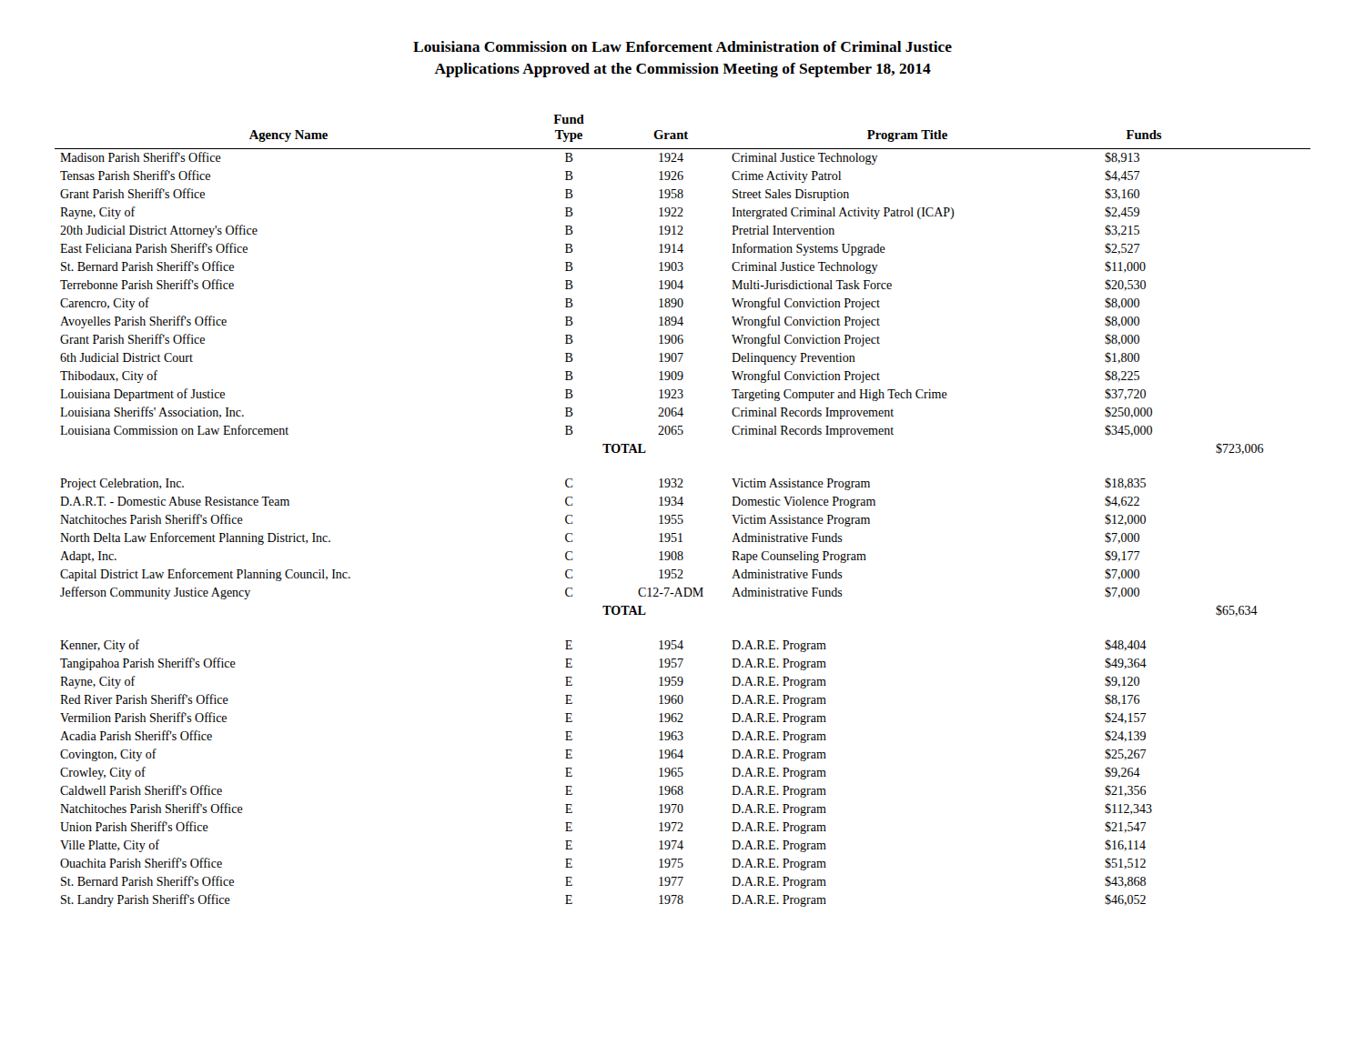Louisiana Commission on Law Enforcement Administration of Criminal Justice
Applications Approved at the Commission Meeting of September 18, 2014
| Agency Name | Fund Type | Grant | Program Title | Funds | |
| --- | --- | --- | --- | --- | --- |
| Madison Parish Sheriff's Office | B | 1924 | Criminal Justice Technology | $8,913 | |
| Tensas Parish Sheriff's Office | B | 1926 | Crime Activity Patrol | $4,457 | |
| Grant Parish Sheriff's Office | B | 1958 | Street Sales Disruption | $3,160 | |
| Rayne, City of | B | 1922 | Intergrated Criminal Activity Patrol (ICAP) | $2,459 | |
| 20th Judicial District Attorney's Office | B | 1912 | Pretrial Intervention | $3,215 | |
| East Feliciana Parish Sheriff's Office | B | 1914 | Information Systems Upgrade | $2,527 | |
| St. Bernard Parish Sheriff's Office | B | 1903 | Criminal Justice Technology | $11,000 | |
| Terrebonne Parish Sheriff's Office | B | 1904 | Multi-Jurisdictional Task Force | $20,530 | |
| Carencro, City of | B | 1890 | Wrongful Conviction Project | $8,000 | |
| Avoyelles Parish Sheriff's Office | B | 1894 | Wrongful Conviction Project | $8,000 | |
| Grant Parish Sheriff's Office | B | 1906 | Wrongful Conviction Project | $8,000 | |
| 6th Judicial District Court | B | 1907 | Delinquency Prevention | $1,800 | |
| Thibodaux, City of | B | 1909 | Wrongful Conviction Project | $8,225 | |
| Louisiana Department of Justice | B | 1923 | Targeting Computer and High Tech Crime | $37,720 | |
| Louisiana Sheriffs' Association, Inc. | B | 2064 | Criminal Records Improvement | $250,000 | |
| Louisiana Commission on Law Enforcement | B | 2065 | Criminal Records Improvement | $345,000 | |
| | TOTAL | | | $723,006 |
| Project Celebration, Inc. | C | 1932 | Victim Assistance Program | $18,835 | |
| D.A.R.T. - Domestic Abuse Resistance Team | C | 1934 | Domestic Violence Program | $4,622 | |
| Natchitoches Parish Sheriff's Office | C | 1955 | Victim Assistance Program | $12,000 | |
| North Delta Law Enforcement Planning District, Inc. | C | 1951 | Administrative Funds | $7,000 | |
| Adapt, Inc. | C | 1908 | Rape Counseling Program | $9,177 | |
| Capital District Law Enforcement Planning Council, Inc. | C | 1952 | Administrative Funds | $7,000 | |
| Jefferson Community Justice Agency | C | C12-7-ADM | Administrative Funds | $7,000 | |
| | TOTAL | | | $65,634 |
| Kenner, City of | E | 1954 | D.A.R.E. Program | $48,404 | |
| Tangipahoa Parish Sheriff's Office | E | 1957 | D.A.R.E. Program | $49,364 | |
| Rayne, City of | E | 1959 | D.A.R.E. Program | $9,120 | |
| Red River Parish Sheriff's Office | E | 1960 | D.A.R.E. Program | $8,176 | |
| Vermilion Parish Sheriff's Office | E | 1962 | D.A.R.E. Program | $24,157 | |
| Acadia Parish Sheriff's Office | E | 1963 | D.A.R.E. Program | $24,139 | |
| Covington, City of | E | 1964 | D.A.R.E. Program | $25,267 | |
| Crowley, City of | E | 1965 | D.A.R.E. Program | $9,264 | |
| Caldwell Parish Sheriff's Office | E | 1968 | D.A.R.E. Program | $21,356 | |
| Natchitoches Parish Sheriff's Office | E | 1970 | D.A.R.E. Program | $112,343 | |
| Union Parish Sheriff's Office | E | 1972 | D.A.R.E. Program | $21,547 | |
| Ville Platte, City of | E | 1974 | D.A.R.E. Program | $16,114 | |
| Ouachita Parish Sheriff's Office | E | 1975 | D.A.R.E. Program | $51,512 | |
| St. Bernard Parish Sheriff's Office | E | 1977 | D.A.R.E. Program | $43,868 | |
| St. Landry Parish Sheriff's Office | E | 1978 | D.A.R.E. Program | $46,052 | |